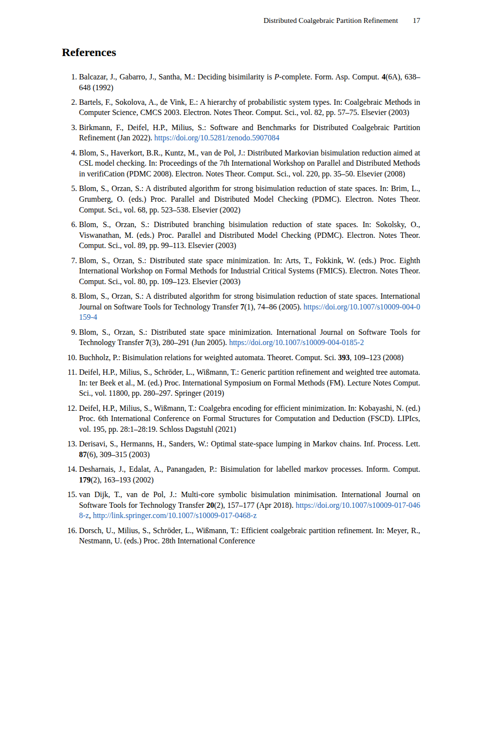Distributed Coalgebraic Partition Refinement 17
References
Balcazar, J., Gabarro, J., Santha, M.: Deciding bisimilarity is P-complete. Form. Asp. Comput. 4(6A), 638–648 (1992)
Bartels, F., Sokolova, A., de Vink, E.: A hierarchy of probabilistic system types. In: Coalgebraic Methods in Computer Science, CMCS 2003. Electron. Notes Theor. Comput. Sci., vol. 82, pp. 57–75. Elsevier (2003)
Birkmann, F., Deifel, H.P., Milius, S.: Software and Benchmarks for Distributed Coalgebraic Partition Refinement (Jan 2022). https://doi.org/10.5281/zenodo.5907084
Blom, S., Haverkort, B.R., Kuntz, M., van de Pol, J.: Distributed Markovian bisimulation reduction aimed at CSL model checking. In: Proceedings of the 7th International Workshop on Parallel and Distributed Methods in verifiCation (PDMC 2008). Electron. Notes Theor. Comput. Sci., vol. 220, pp. 35–50. Elsevier (2008)
Blom, S., Orzan, S.: A distributed algorithm for strong bisimulation reduction of state spaces. In: Brim, L., Grumberg, O. (eds.) Proc. Parallel and Distributed Model Checking (PDMC). Electron. Notes Theor. Comput. Sci., vol. 68, pp. 523–538. Elsevier (2002)
Blom, S., Orzan, S.: Distributed branching bisimulation reduction of state spaces. In: Sokolsky, O., Viswanathan, M. (eds.) Proc. Parallel and Distributed Model Checking (PDMC). Electron. Notes Theor. Comput. Sci., vol. 89, pp. 99–113. Elsevier (2003)
Blom, S., Orzan, S.: Distributed state space minimization. In: Arts, T., Fokkink, W. (eds.) Proc. Eighth International Workshop on Formal Methods for Industrial Critical Systems (FMICS). Electron. Notes Theor. Comput. Sci., vol. 80, pp. 109–123. Elsevier (2003)
Blom, S., Orzan, S.: A distributed algorithm for strong bisimulation reduction of state spaces. International Journal on Software Tools for Technology Transfer 7(1), 74–86 (2005). https://doi.org/10.1007/s10009-004-0159-4
Blom, S., Orzan, S.: Distributed state space minimization. International Journal on Software Tools for Technology Transfer 7(3), 280–291 (Jun 2005). https://doi.org/10.1007/s10009-004-0185-2
Buchholz, P.: Bisimulation relations for weighted automata. Theoret. Comput. Sci. 393, 109–123 (2008)
Deifel, H.P., Milius, S., Schröder, L., Wißmann, T.: Generic partition refinement and weighted tree automata. In: ter Beek et al., M. (ed.) Proc. International Symposium on Formal Methods (FM). Lecture Notes Comput. Sci., vol. 11800, pp. 280–297. Springer (2019)
Deifel, H.P., Milius, S., Wißmann, T.: Coalgebra encoding for efficient minimization. In: Kobayashi, N. (ed.) Proc. 6th International Conference on Formal Structures for Computation and Deduction (FSCD). LIPIcs, vol. 195, pp. 28:1–28:19. Schloss Dagstuhl (2021)
Derisavi, S., Hermanns, H., Sanders, W.: Optimal state-space lumping in Markov chains. Inf. Process. Lett. 87(6), 309–315 (2003)
Desharnais, J., Edalat, A., Panangaden, P.: Bisimulation for labelled markov processes. Inform. Comput. 179(2), 163–193 (2002)
van Dijk, T., van de Pol, J.: Multi-core symbolic bisimulation minimisation. International Journal on Software Tools for Technology Transfer 20(2), 157–177 (Apr 2018). https://doi.org/10.1007/s10009-017-0468-z, http://link.springer.com/10.1007/s10009-017-0468-z
Dorsch, U., Milius, S., Schröder, L., Wißmann, T.: Efficient coalgebraic partition refinement. In: Meyer, R., Nestmann, U. (eds.) Proc. 28th International Conference